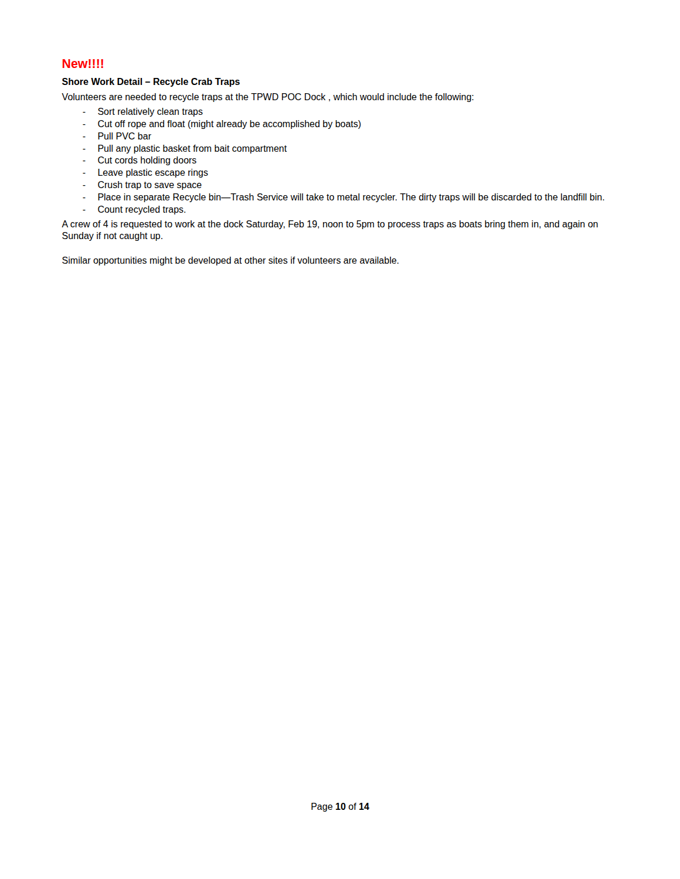New!!!!
Shore Work Detail – Recycle Crab Traps
Volunteers are needed to recycle traps at the TPWD POC Dock , which would include the following:
Sort relatively clean traps
Cut off rope and float (might already be accomplished by boats)
Pull PVC bar
Pull any plastic basket from bait compartment
Cut cords holding doors
Leave plastic escape rings
Crush trap to save space
Place in separate Recycle bin—Trash Service will take to metal recycler. The dirty traps will be discarded to the landfill bin.
Count recycled traps.
A crew of 4 is requested to work at the dock Saturday, Feb 19, noon to 5pm to process traps as boats bring them in, and again on Sunday if not caught up.
Similar opportunities might be developed at other sites if volunteers are available.
Page 10 of 14